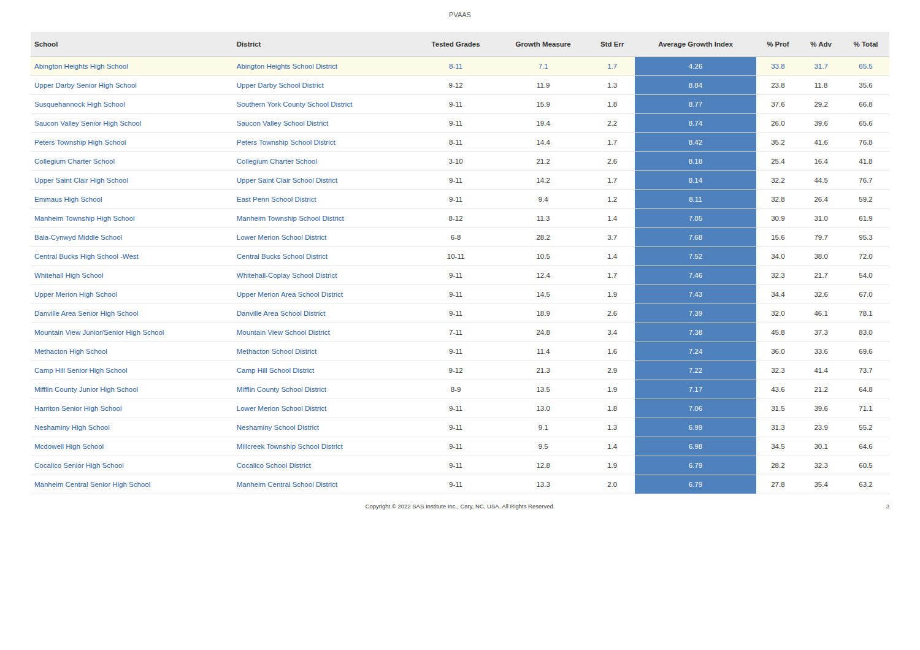PVAAS
| School | District | Tested Grades | Growth Measure | Std Err | Average Growth Index | % Prof | % Adv | % Total |
| --- | --- | --- | --- | --- | --- | --- | --- | --- |
| Abington Heights High School | Abington Heights School District | 8-11 | 7.1 | 1.7 | 4.26 | 33.8 | 31.7 | 65.5 |
| Upper Darby Senior High School | Upper Darby School District | 9-12 | 11.9 | 1.3 | 8.84 | 23.8 | 11.8 | 35.6 |
| Susquehannock High School | Southern York County School District | 9-11 | 15.9 | 1.8 | 8.77 | 37.6 | 29.2 | 66.8 |
| Saucon Valley Senior High School | Saucon Valley School District | 9-11 | 19.4 | 2.2 | 8.74 | 26.0 | 39.6 | 65.6 |
| Peters Township High School | Peters Township School District | 8-11 | 14.4 | 1.7 | 8.42 | 35.2 | 41.6 | 76.8 |
| Collegium Charter School | Collegium Charter School | 3-10 | 21.2 | 2.6 | 8.18 | 25.4 | 16.4 | 41.8 |
| Upper Saint Clair High School | Upper Saint Clair School District | 9-11 | 14.2 | 1.7 | 8.14 | 32.2 | 44.5 | 76.7 |
| Emmaus High School | East Penn School District | 9-11 | 9.4 | 1.2 | 8.11 | 32.8 | 26.4 | 59.2 |
| Manheim Township High School | Manheim Township School District | 8-12 | 11.3 | 1.4 | 7.85 | 30.9 | 31.0 | 61.9 |
| Bala-Cynwyd Middle School | Lower Merion School District | 6-8 | 28.2 | 3.7 | 7.68 | 15.6 | 79.7 | 95.3 |
| Central Bucks High School -West | Central Bucks School District | 10-11 | 10.5 | 1.4 | 7.52 | 34.0 | 38.0 | 72.0 |
| Whitehall High School | Whitehall-Coplay School District | 9-11 | 12.4 | 1.7 | 7.46 | 32.3 | 21.7 | 54.0 |
| Upper Merion High School | Upper Merion Area School District | 9-11 | 14.5 | 1.9 | 7.43 | 34.4 | 32.6 | 67.0 |
| Danville Area Senior High School | Danville Area School District | 9-11 | 18.9 | 2.6 | 7.39 | 32.0 | 46.1 | 78.1 |
| Mountain View Junior/Senior High School | Mountain View School District | 7-11 | 24.8 | 3.4 | 7.38 | 45.8 | 37.3 | 83.0 |
| Methacton High School | Methacton School District | 9-11 | 11.4 | 1.6 | 7.24 | 36.0 | 33.6 | 69.6 |
| Camp Hill Senior High School | Camp Hill School District | 9-12 | 21.3 | 2.9 | 7.22 | 32.3 | 41.4 | 73.7 |
| Mifflin County Junior High School | Mifflin County School District | 8-9 | 13.5 | 1.9 | 7.17 | 43.6 | 21.2 | 64.8 |
| Harriton Senior High School | Lower Merion School District | 9-11 | 13.0 | 1.8 | 7.06 | 31.5 | 39.6 | 71.1 |
| Neshaminy High School | Neshaminy School District | 9-11 | 9.1 | 1.3 | 6.99 | 31.3 | 23.9 | 55.2 |
| Mcdowell High School | Millcreek Township School District | 9-11 | 9.5 | 1.4 | 6.98 | 34.5 | 30.1 | 64.6 |
| Cocalico Senior High School | Cocalico School District | 9-11 | 12.8 | 1.9 | 6.79 | 28.2 | 32.3 | 60.5 |
| Manheim Central Senior High School | Manheim Central School District | 9-11 | 13.3 | 2.0 | 6.79 | 27.8 | 35.4 | 63.2 |
Copyright © 2022 SAS Institute Inc., Cary, NC, USA. All Rights Reserved. 3